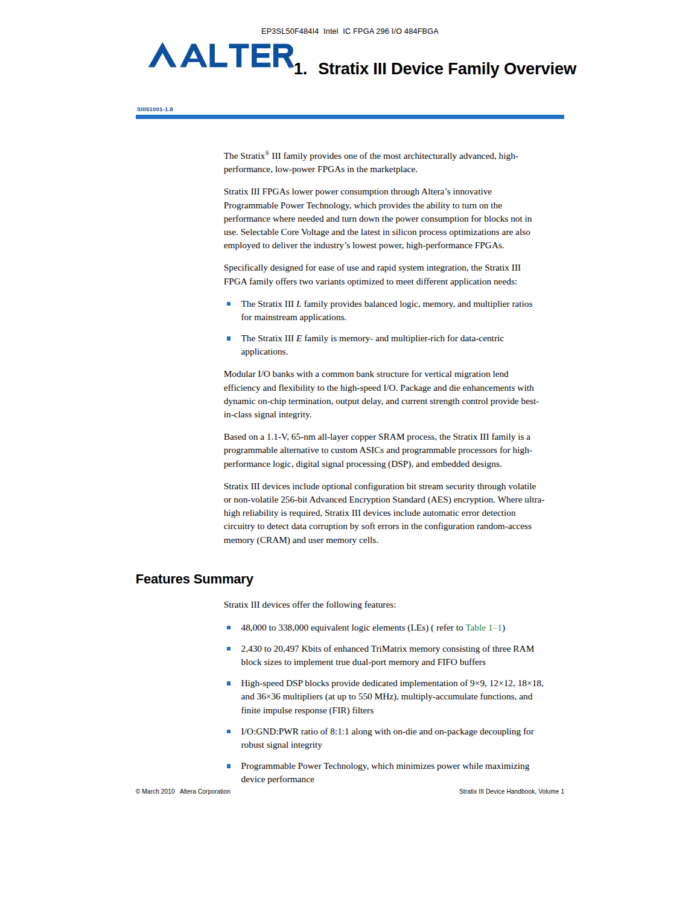EP3SL50F484I4 Intel IC FPGA 296 I/O 484FBGA
R
1. Stratix III Device Family Overview
SIII51001-1.8
The Stratix® III family provides one of the most architecturally advanced, high-performance, low-power FPGAs in the marketplace.
Stratix III FPGAs lower power consumption through Altera’s innovative Programmable Power Technology, which provides the ability to turn on the performance where needed and turn down the power consumption for blocks not in use. Selectable Core Voltage and the latest in silicon process optimizations are also employed to deliver the industry’s lowest power, high-performance FPGAs.
Specifically designed for ease of use and rapid system integration, the Stratix III FPGA family offers two variants optimized to meet different application needs:
The Stratix III L family provides balanced logic, memory, and multiplier ratios for mainstream applications.
The Stratix III E family is memory- and multiplier-rich for data-centric applications.
Modular I/O banks with a common bank structure for vertical migration lend efficiency and flexibility to the high-speed I/O. Package and die enhancements with dynamic on-chip termination, output delay, and current strength control provide best-in-class signal integrity.
Based on a 1.1-V, 65-nm all-layer copper SRAM process, the Stratix III family is a programmable alternative to custom ASICs and programmable processors for high-performance logic, digital signal processing (DSP), and embedded designs.
Stratix III devices include optional configuration bit stream security through volatile or non-volatile 256-bit Advanced Encryption Standard (AES) encryption. Where ultra-high reliability is required, Stratix III devices include automatic error detection circuitry to detect data corruption by soft errors in the configuration random-access memory (CRAM) and user memory cells.
Features Summary
Stratix III devices offer the following features:
48,000 to 338,000 equivalent logic elements (LEs) ( refer to Table 1–1)
2,430 to 20,497 Kbits of enhanced TriMatrix memory consisting of three RAM block sizes to implement true dual-port memory and FIFO buffers
High-speed DSP blocks provide dedicated implementation of 9×9, 12×12, 18×18, and 36×36 multipliers (at up to 550 MHz), multiply-accumulate functions, and finite impulse response (FIR) filters
I/O:GND:PWR ratio of 8:1:1 along with on-die and on-package decoupling for robust signal integrity
Programmable Power Technology, which minimizes power while maximizing device performance
© March 2010 Altera Corporation
Stratix III Device Handbook, Volume 1